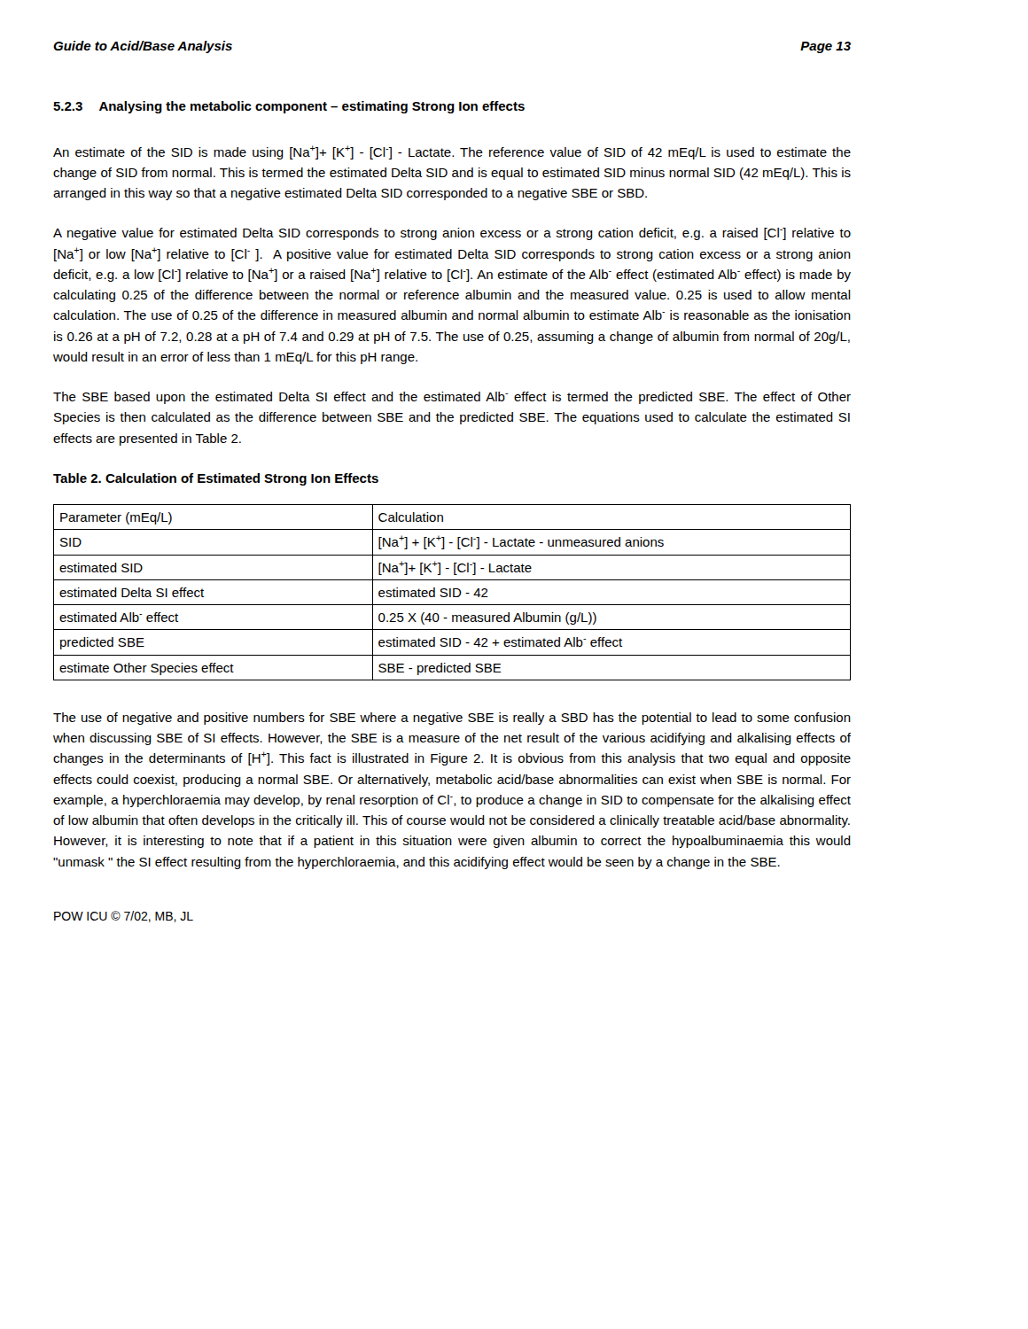Guide to Acid/Base Analysis Page 13
5.2.3 Analysing the metabolic component – estimating Strong Ion effects
An estimate of the SID is made using [Na+]+ [K+] - [Cl-] - Lactate. The reference value of SID of 42 mEq/L is used to estimate the change of SID from normal. This is termed the estimated Delta SID and is equal to estimated SID minus normal SID (42 mEq/L). This is arranged in this way so that a negative estimated Delta SID corresponded to a negative SBE or SBD.
A negative value for estimated Delta SID corresponds to strong anion excess or a strong cation deficit, e.g. a raised [Cl-] relative to [Na+] or low [Na+] relative to [Cl- ]. A positive value for estimated Delta SID corresponds to strong cation excess or a strong anion deficit, e.g. a low [Cl-] relative to [Na+] or a raised [Na+] relative to [Cl-]. An estimate of the Alb- effect (estimated Alb- effect) is made by calculating 0.25 of the difference between the normal or reference albumin and the measured value. 0.25 is used to allow mental calculation. The use of 0.25 of the difference in measured albumin and normal albumin to estimate Alb- is reasonable as the ionisation is 0.26 at a pH of 7.2, 0.28 at a pH of 7.4 and 0.29 at pH of 7.5. The use of 0.25, assuming a change of albumin from normal of 20g/L, would result in an error of less than 1 mEq/L for this pH range.
The SBE based upon the estimated Delta SI effect and the estimated Alb- effect is termed the predicted SBE. The effect of Other Species is then calculated as the difference between SBE and the predicted SBE. The equations used to calculate the estimated SI effects are presented in Table 2.
Table 2. Calculation of Estimated Strong Ion Effects
| Parameter (mEq/L) | Calculation |
| SID | [Na + ] + [K + ] - [Cl - ] - Lactate - unmeasured anions |
| estimated SID | [Na + ]+ [K + ] - [Cl - ] - Lactate |
| estimated Delta SI effect | estimated SID - 42 |
| estimated Alb - effect | 0.25 X (40 - measured Albumin (g/L)) |
| predicted SBE | estimated SID - 42 + estimated Alb - effect |
| estimate Other Species effect | SBE - predicted SBE |
The use of negative and positive numbers for SBE where a negative SBE is really a SBD has the potential to lead to some confusion when discussing SBE of SI effects. However, the SBE is a measure of the net result of the various acidifying and alkalising effects of changes in the determinants of [H+]. This fact is illustrated in Figure 2. It is obvious from this analysis that two equal and opposite effects could coexist, producing a normal SBE. Or alternatively, metabolic acid/base abnormalities can exist when SBE is normal. For example, a hyperchloraemia may develop, by renal resorption of Cl-, to produce a change in SID to compensate for the alkalising effect of low albumin that often develops in the critically ill. This of course would not be considered a clinically treatable acid/base abnormality. However, it is interesting to note that if a patient in this situation were given albumin to correct the hypoalbuminaemia this would "unmask " the SI effect resulting from the hyperchloraemia, and this acidifying effect would be seen by a change in the SBE.
POW ICU © 7/02, MB, JL